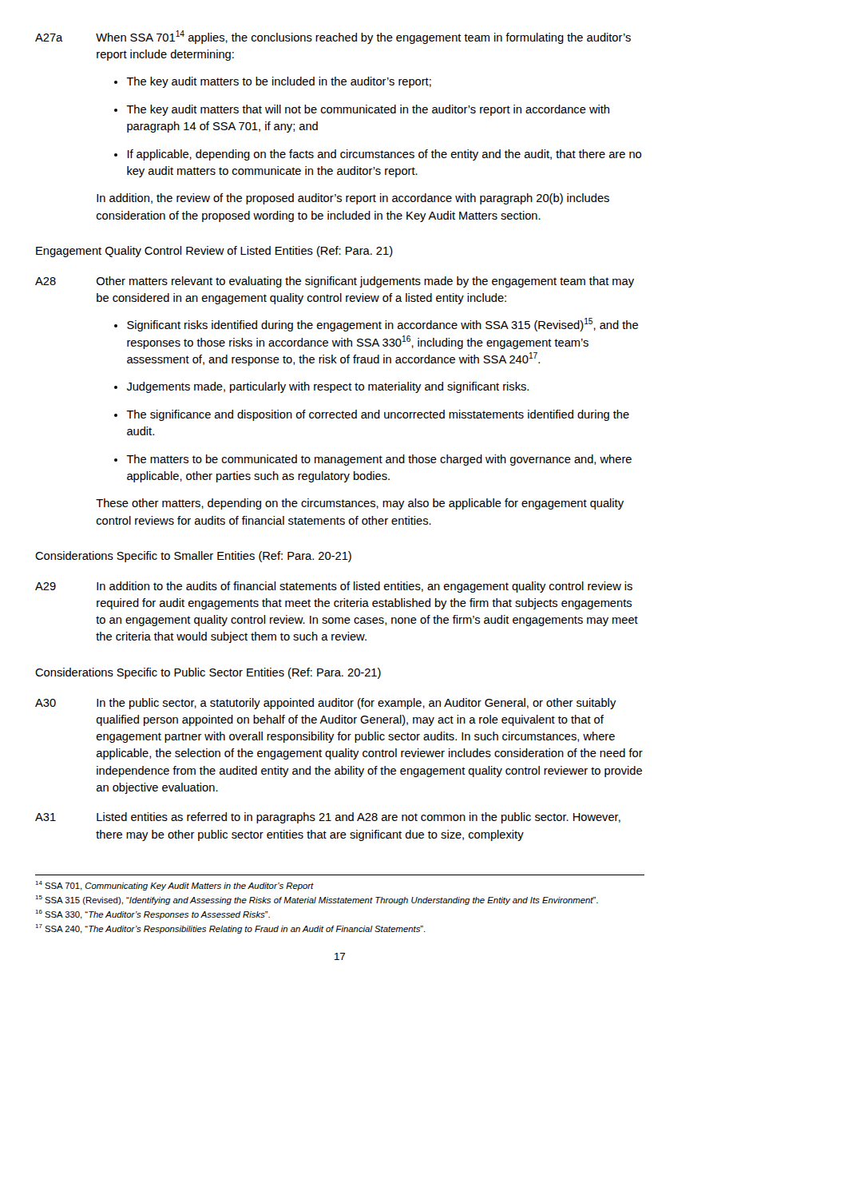A27a
When SSA 70114 applies, the conclusions reached by the engagement team in formulating the auditor’s report include determining:
The key audit matters to be included in the auditor’s report;
The key audit matters that will not be communicated in the auditor’s report in accordance with paragraph 14 of SSA 701, if any; and
If applicable, depending on the facts and circumstances of the entity and the audit, that there are no key audit matters to communicate in the auditor’s report.
In addition, the review of the proposed auditor’s report in accordance with paragraph 20(b) includes consideration of the proposed wording to be included in the Key Audit Matters section.
Engagement Quality Control Review of Listed Entities (Ref: Para. 21)
A28
Other matters relevant to evaluating the significant judgements made by the engagement team that may be considered in an engagement quality control review of a listed entity include:
Significant risks identified during the engagement in accordance with SSA 315 (Revised)15, and the responses to those risks in accordance with SSA 33016, including the engagement team’s assessment of, and response to, the risk of fraud in accordance with SSA 24017.
Judgements made, particularly with respect to materiality and significant risks.
The significance and disposition of corrected and uncorrected misstatements identified during the audit.
The matters to be communicated to management and those charged with governance and, where applicable, other parties such as regulatory bodies.
These other matters, depending on the circumstances, may also be applicable for engagement quality control reviews for audits of financial statements of other entities.
Considerations Specific to Smaller Entities (Ref: Para. 20-21)
A29
In addition to the audits of financial statements of listed entities, an engagement quality control review is required for audit engagements that meet the criteria established by the firm that subjects engagements to an engagement quality control review. In some cases, none of the firm’s audit engagements may meet the criteria that would subject them to such a review.
Considerations Specific to Public Sector Entities (Ref: Para. 20-21)
A30
In the public sector, a statutorily appointed auditor (for example, an Auditor General, or other suitably qualified person appointed on behalf of the Auditor General), may act in a role equivalent to that of engagement partner with overall responsibility for public sector audits. In such circumstances, where applicable, the selection of the engagement quality control reviewer includes consideration of the need for independence from the audited entity and the ability of the engagement quality control reviewer to provide an objective evaluation.
A31
Listed entities as referred to in paragraphs 21 and A28 are not common in the public sector. However, there may be other public sector entities that are significant due to size, complexity
14 SSA 701, Communicating Key Audit Matters in the Auditor’s Report
15 SSA 315 (Revised), “Identifying and Assessing the Risks of Material Misstatement Through Understanding the Entity and Its Environment”.
16 SSA 330, “The Auditor’s Responses to Assessed Risks”.
17 SSA 240, “The Auditor’s Responsibilities Relating to Fraud in an Audit of Financial Statements”.
17